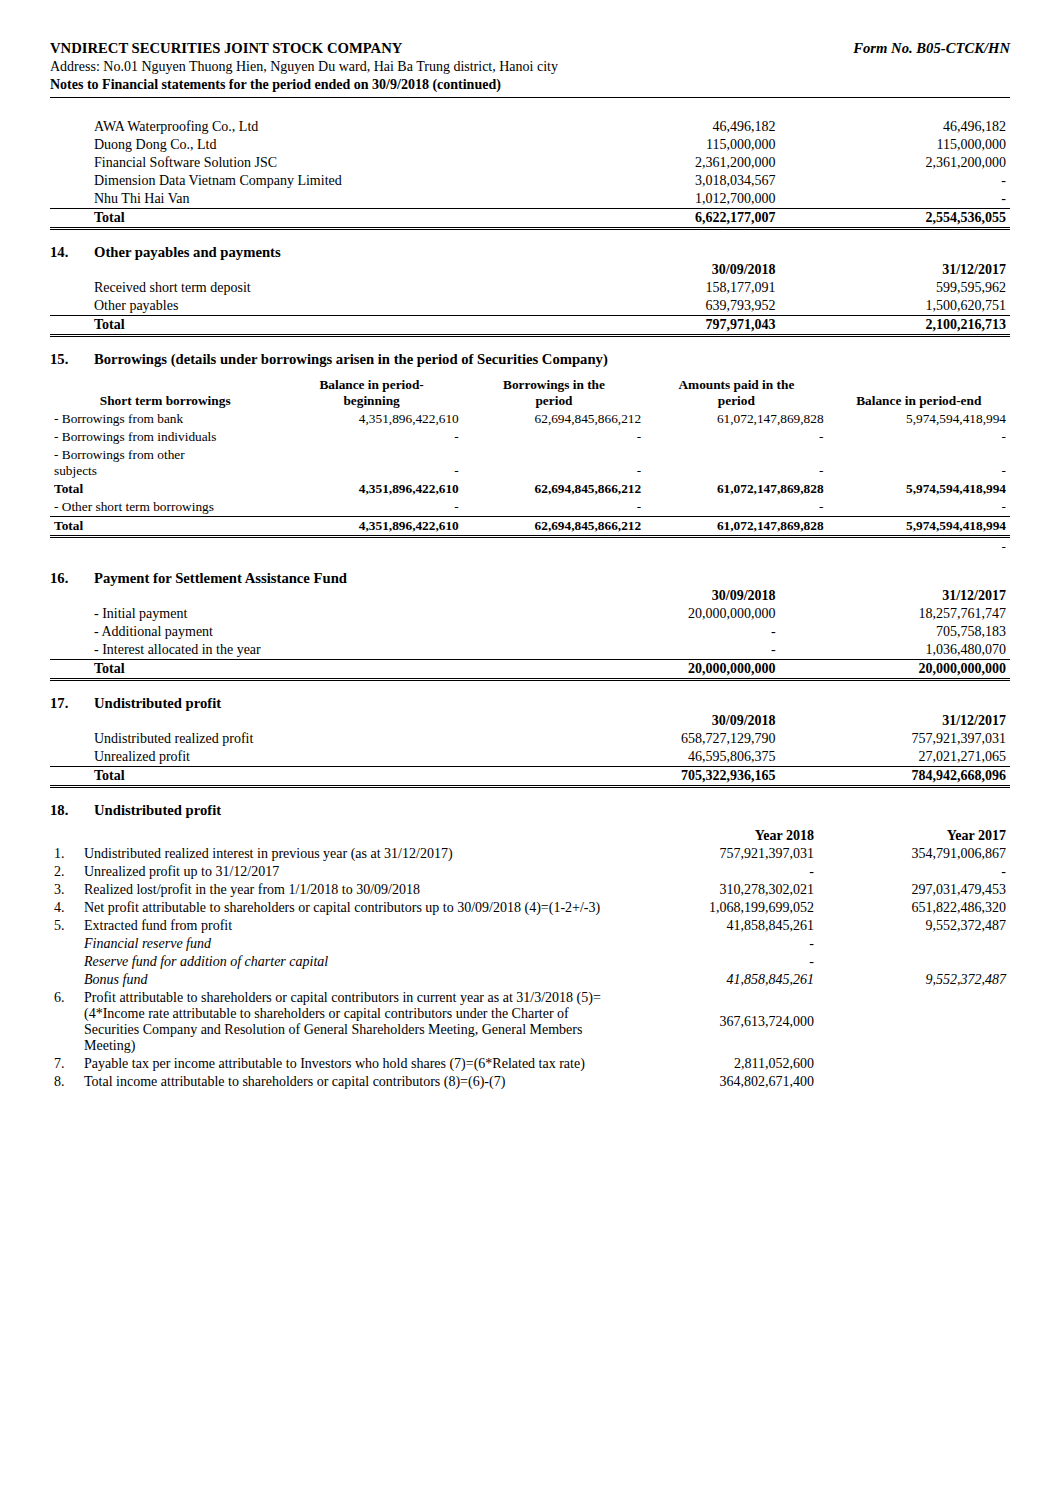VNDIRECT SECURITIES JOINT STOCK COMPANY Form No. B05-CTCK/HN
Address: No.01 Nguyen Thuong Hien, Nguyen Du ward, Hai Ba Trung district, Hanoi city
Notes to Financial statements for the period ended on 30/9/2018 (continued)
| AWA Waterproofing Co., Ltd | 46,496,182 | 46,496,182 |
| Duong Dong Co., Ltd | 115,000,000 | 115,000,000 |
| Financial Software Solution JSC | 2,361,200,000 | 2,361,200,000 |
| Dimension Data Vietnam Company Limited | 3,018,034,567 | - |
| Nhu Thi Hai Van | 1,012,700,000 | - |
| Total | 6,622,177,007 | 2,554,536,055 |
14. Other payables and payments
| | 30/09/2018 | 31/12/2017 |
| Received short term deposit | 158,177,091 | 599,595,962 |
| Other payables | 639,793,952 | 1,500,620,751 |
| Total | 797,971,043 | 2,100,216,713 |
15. Borrowings (details under borrowings arisen in the period of Securities Company)
| Short term borrowings | Balance in period- beginning | Borrowings in the period | Amounts paid in the period | Balance in period-end |
| --- | --- | --- | --- | --- |
| - Borrowings from bank | 4,351,896,422,610 | 62,694,845,866,212 | 61,072,147,869,828 | 5,974,594,418,994 |
| - Borrowings from individuals | - | - | - | - |
| - Borrowings from other subjects | - | - | - | - |
| Total | 4,351,896,422,610 | 62,694,845,866,212 | 61,072,147,869,828 | 5,974,594,418,994 |
| - Other short term borrowings | - | - | - | - |
| Total | 4,351,896,422,610 | 62,694,845,866,212 | 61,072,147,869,828 | 5,974,594,418,994 |
| | | | | - |
16. Payment for Settlement Assistance Fund
| | 30/09/2018 | 31/12/2017 |
| - Initial payment | 20,000,000,000 | 18,257,761,747 |
| - Additional payment | - | 705,758,183 |
| - Interest allocated in the year | - | 1,036,480,070 |
| Total | 20,000,000,000 | 20,000,000,000 |
17. Undistributed profit
| | 30/09/2018 | 31/12/2017 |
| Undistributed realized profit | 658,727,129,790 | 757,921,397,031 |
| Unrealized profit | 46,595,806,375 | 27,021,271,065 |
| Total | 705,322,936,165 | 784,942,668,096 |
18. Undistributed profit
| | | Year 2018 | Year 2017 |
| 1. | Undistributed realized interest in previous year (as at 31/12/2017) | 757,921,397,031 | 354,791,006,867 |
| 2. | Unrealized profit up to 31/12/2017 | - | - |
| 3. | Realized lost/profit in the year from 1/1/2018 to 30/09/2018 | 310,278,302,021 | 297,031,479,453 |
| 4. | Net profit attributable to shareholders or capital contributors up to 30/09/2018 (4)=(1-2+/-3) | 1,068,199,699,052 | 651,822,486,320 |
| 5. | Extracted fund from profit | 41,858,845,261 | 9,552,372,487 |
| | Financial reserve fund | - | |
| | Reserve fund for addition of charter capital | - | |
| | Bonus fund | 41,858,845,261 | 9,552,372,487 |
| 6. | Profit attributable to shareholders or capital contributors in current year as at 31/3/2018 (5)=(4*Income rate attributable to shareholders or capital contributors under the Charter of Securities Company and Resolution of General Shareholders Meeting, General Members Meeting) | 367,613,724,000 | |
| 7. | Payable tax per income attributable to Investors who hold shares (7)=(6*Related tax rate) | 2,811,052,600 | |
| 8. | Total income attributable to shareholders or capital contributors (8)=(6)-(7) | 364,802,671,400 | |